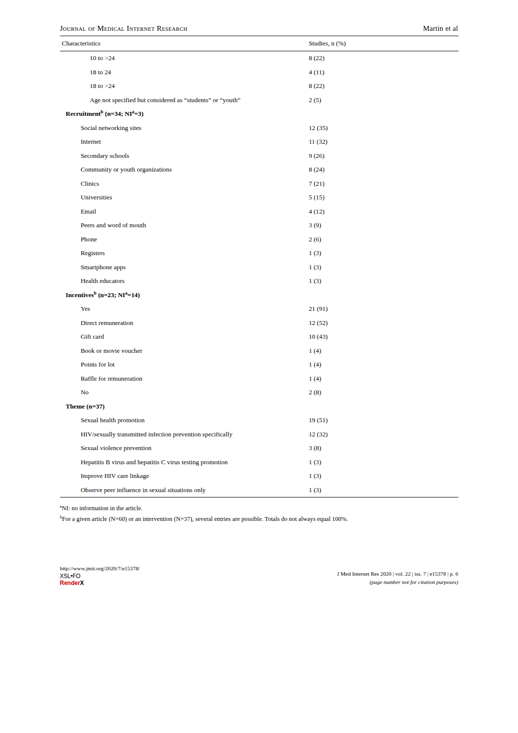Journal of Medical Internet Research Martin et al
| Characteristics | Studies, n (%) |
| --- | --- |
| 10 to >24 | 8 (22) |
| 18 to 24 | 4 (11) |
| 18 to >24 | 8 (22) |
| Age not specified but considered as “students” or “youth” | 2 (5) |
| Recruitment b (n=34; NI a =3) | |
| Social networking sites | 12 (35) |
| Internet | 11 (32) |
| Secondary schools | 9 (26) |
| Community or youth organizations | 8 (24) |
| Clinics | 7 (21) |
| Universities | 5 (15) |
| Email | 4 (12) |
| Peers and word of mouth | 3 (9) |
| Phone | 2 (6) |
| Registers | 1 (3) |
| Smartphone apps | 1 (3) |
| Health educators | 1 (3) |
| Incentives b (n=23; NI a =14) | |
| Yes | 21 (91) |
| Direct remuneration | 12 (52) |
| Gift card | 10 (43) |
| Book or movie voucher | 1 (4) |
| Points for lot | 1 (4) |
| Raffle for remuneration | 1 (4) |
| No | 2 (8) |
| Theme (n=37) | |
| Sexual health promotion | 19 (51) |
| HIV/sexually transmitted infection prevention specifically | 12 (32) |
| Sexual violence prevention | 3 (8) |
| Hepatitis B virus and hepatitis C virus testing promotion | 1 (3) |
| Improve HIV care linkage | 1 (3) |
| Observe peer influence in sexual situations only | 1 (3) |
aNI: no information in the article.
bFor a given article (N=60) or an intervention (N=37), several entries are possible. Totals do not always equal 100%.
http://www.jmir.org/2020/7/e15378/ XSL•FO
Render X
J Med Internet Res 2020 | vol. 22 | iss. 7 | e15378 | p. 6
(page number not for citation purposes)